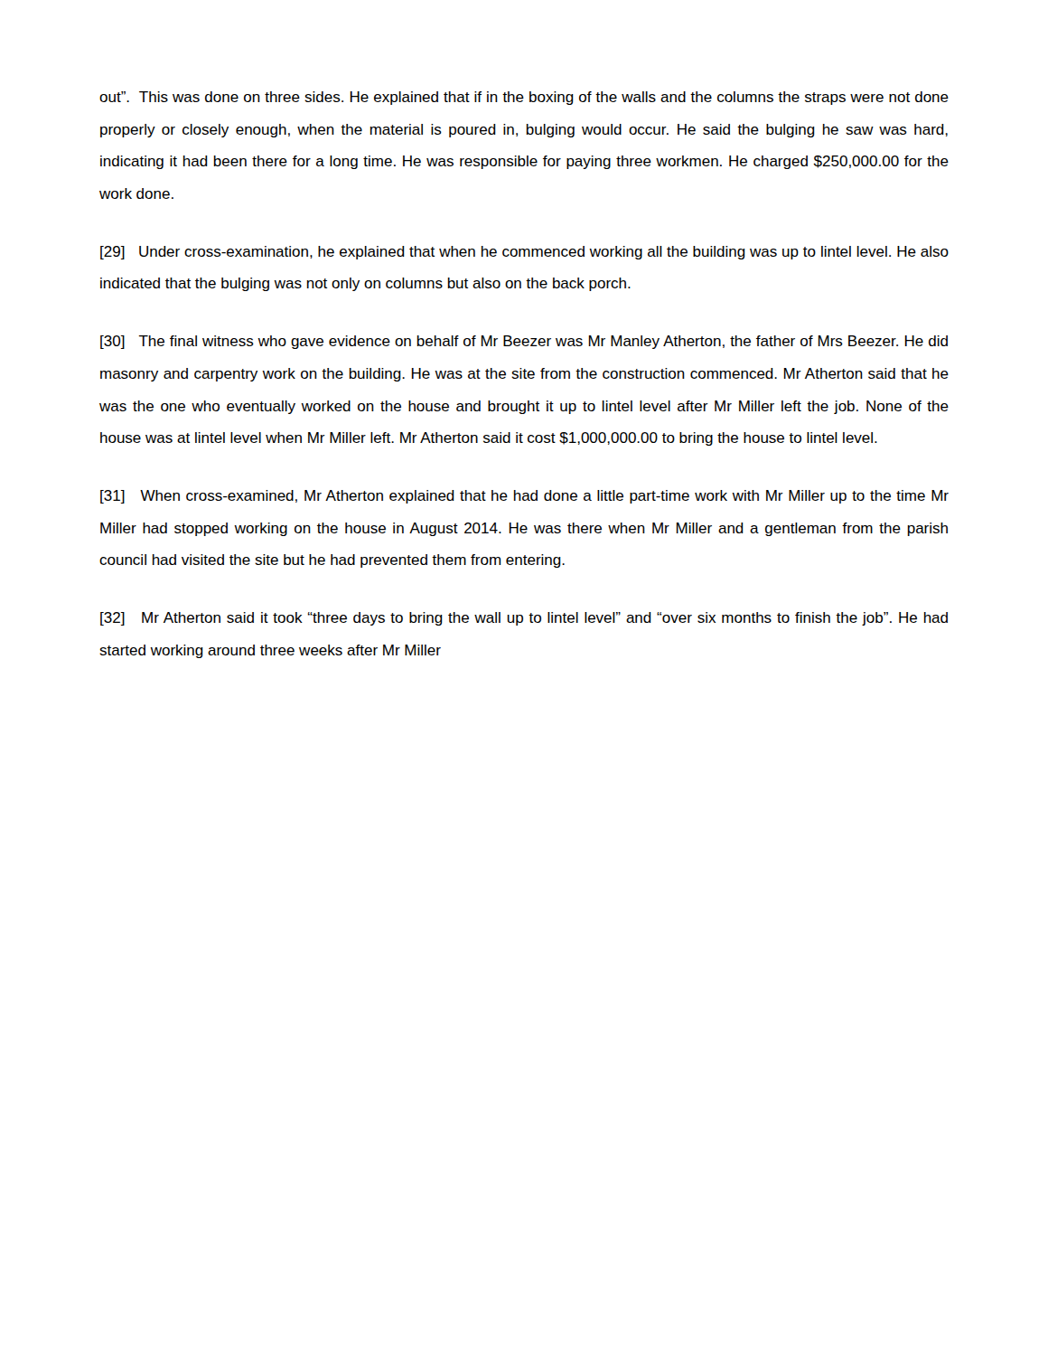out”. This was done on three sides. He explained that if in the boxing of the walls and the columns the straps were not done properly or closely enough, when the material is poured in, bulging would occur. He said the bulging he saw was hard, indicating it had been there for a long time. He was responsible for paying three workmen. He charged $250,000.00 for the work done.
[29] Under cross-examination, he explained that when he commenced working all the building was up to lintel level. He also indicated that the bulging was not only on columns but also on the back porch.
[30] The final witness who gave evidence on behalf of Mr Beezer was Mr Manley Atherton, the father of Mrs Beezer. He did masonry and carpentry work on the building. He was at the site from the construction commenced. Mr Atherton said that he was the one who eventually worked on the house and brought it up to lintel level after Mr Miller left the job. None of the house was at lintel level when Mr Miller left. Mr Atherton said it cost $1,000,000.00 to bring the house to lintel level.
[31] When cross-examined, Mr Atherton explained that he had done a little part-time work with Mr Miller up to the time Mr Miller had stopped working on the house in August 2014. He was there when Mr Miller and a gentleman from the parish council had visited the site but he had prevented them from entering.
[32] Mr Atherton said it took “three days to bring the wall up to lintel level” and “over six months to finish the job”. He had started working around three weeks after Mr Miller